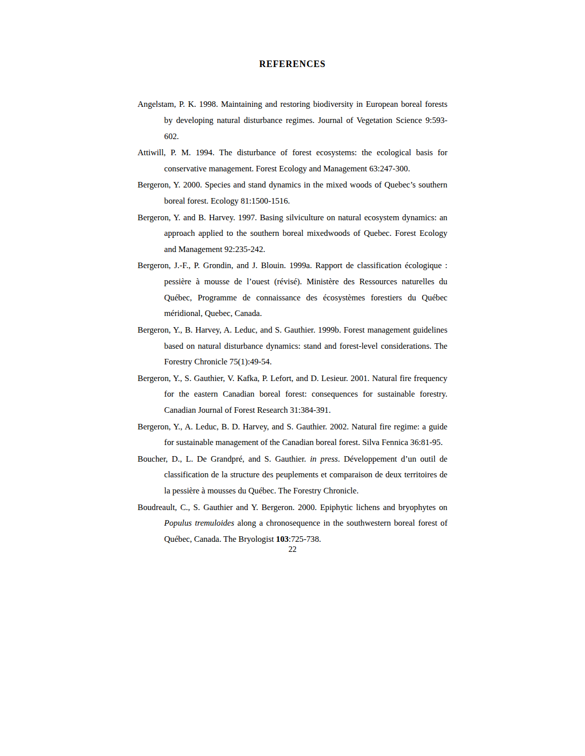REFERENCES
Angelstam, P. K. 1998. Maintaining and restoring biodiversity in European boreal forests by developing natural disturbance regimes. Journal of Vegetation Science 9:593-602.
Attiwill, P. M. 1994. The disturbance of forest ecosystems: the ecological basis for conservative management. Forest Ecology and Management 63:247-300.
Bergeron, Y. 2000. Species and stand dynamics in the mixed woods of Quebec’s southern boreal forest. Ecology 81:1500-1516.
Bergeron, Y. and B. Harvey. 1997. Basing silviculture on natural ecosystem dynamics: an approach applied to the southern boreal mixedwoods of Quebec. Forest Ecology and Management 92:235-242.
Bergeron, J.-F., P. Grondin, and J. Blouin. 1999a. Rapport de classification écologique : pessière à mousse de l’ouest (révisé). Ministère des Ressources naturelles du Québec, Programme de connaissance des écosystèmes forestiers du Québec méridional, Quebec, Canada.
Bergeron, Y., B. Harvey, A. Leduc, and S. Gauthier. 1999b. Forest management guidelines based on natural disturbance dynamics: stand and forest-level considerations. The Forestry Chronicle 75(1):49-54.
Bergeron, Y., S. Gauthier, V. Kafka, P. Lefort, and D. Lesieur. 2001. Natural fire frequency for the eastern Canadian boreal forest: consequences for sustainable forestry. Canadian Journal of Forest Research 31:384-391.
Bergeron, Y., A. Leduc, B. D. Harvey, and S. Gauthier. 2002. Natural fire regime: a guide for sustainable management of the Canadian boreal forest. Silva Fennica 36:81-95.
Boucher, D., L. De Grandpré, and S. Gauthier. in press. Développement d’un outil de classification de la structure des peuplements et comparaison de deux territoires de la pessière à mousses du Québec. The Forestry Chronicle.
Boudreault, C., S. Gauthier and Y. Bergeron. 2000. Epiphytic lichens and bryophytes on Populus tremuloides along a chronosequence in the southwestern boreal forest of Québec, Canada. The Bryologist 103:725-738.
22